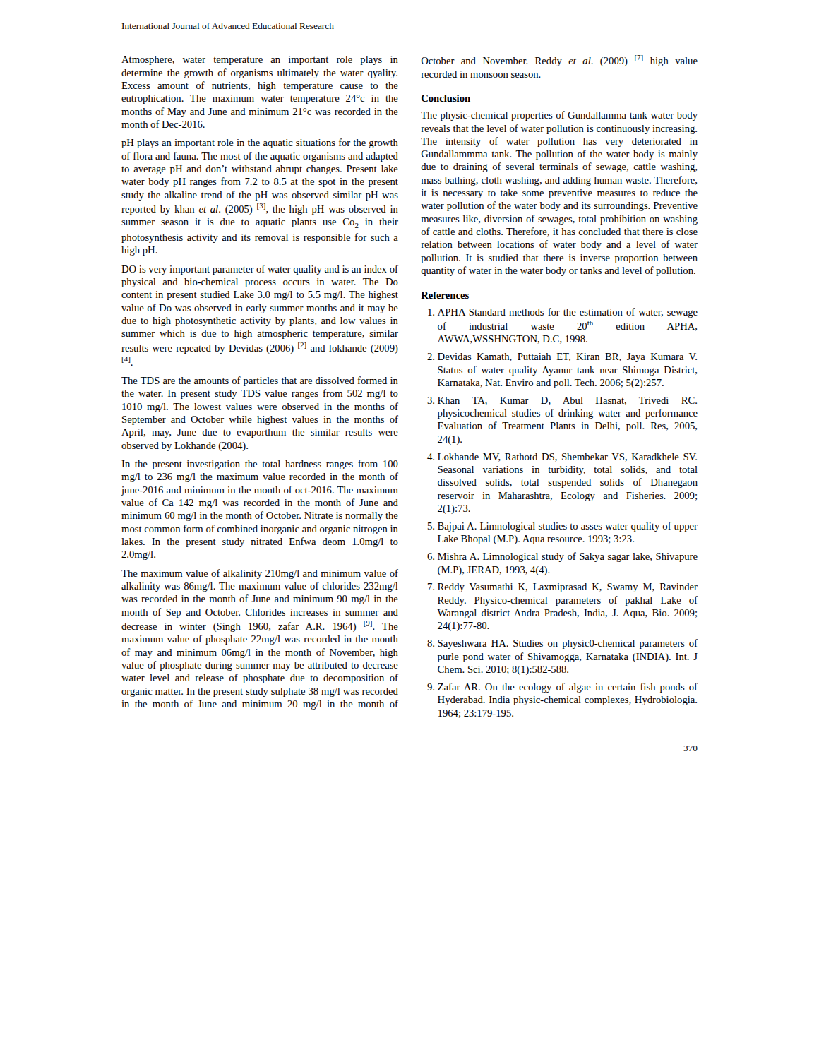International Journal of Advanced Educational Research
Atmosphere, water temperature an important role plays in determine the growth of organisms ultimately the water qyality. Excess amount of nutrients, high temperature cause to the eutrophication. The maximum water temperature 24°c in the months of May and June and minimum 21°c was recorded in the month of Dec-2016.
pH plays an important role in the aquatic situations for the growth of flora and fauna. The most of the aquatic organisms and adapted to average pH and don’t withstand abrupt changes. Present lake water body pH ranges from 7.2 to 8.5 at the spot in the present study the alkaline trend of the pH was observed similar pH was reported by khan et al. (2005) [3], the high pH was observed in summer season it is due to aquatic plants use Co2 in their photosynthesis activity and its removal is responsible for such a high pH.
DO is very important parameter of water quality and is an index of physical and bio-chemical process occurs in water. The Do content in present studied Lake 3.0 mg/l to 5.5 mg/l. The highest value of Do was observed in early summer months and it may be due to high photosynthetic activity by plants, and low values in summer which is due to high atmospheric temperature, similar results were repeated by Devidas (2006) [2] and lokhande (2009) [4].
The TDS are the amounts of particles that are dissolved formed in the water. In present study TDS value ranges from 502 mg/l to 1010 mg/l. The lowest values were observed in the months of September and October while highest values in the months of April, may, June due to evaporthum the similar results were observed by Lokhande (2004).
In the present investigation the total hardness ranges from 100 mg/l to 236 mg/l the maximum value recorded in the month of june-2016 and minimum in the month of oct-2016. The maximum value of Ca 142 mg/l was recorded in the month of June and minimum 60 mg/l in the month of October. Nitrate is normally the most common form of combined inorganic and organic nitrogen in lakes. In the present study nitrated Enfwa deom 1.0mg/l to 2.0mg/l.
The maximum value of alkalinity 210mg/l and minimum value of alkalinity was 86mg/l. The maximum value of chlorides 232mg/l was recorded in the month of June and minimum 90 mg/l in the month of Sep and October. Chlorides increases in summer and decrease in winter (Singh 1960, zafar A.R. 1964) [9]. The maximum value of phosphate 22mg/l was recorded in the month of may and minimum 06mg/l in the month of November, high value of phosphate during summer may be attributed to decrease water level and release of phosphate due to decomposition of organic matter. In the present study sulphate 38 mg/l was recorded in the month of June and minimum 20 mg/l in the month of October and November. Reddy et al. (2009) [7] high value recorded in monsoon season.
Conclusion
The physic-chemical properties of Gundallamma tank water body reveals that the level of water pollution is continuously increasing. The intensity of water pollution has very deteriorated in Gundallammma tank. The pollution of the water body is mainly due to draining of several terminals of sewage, cattle washing, mass bathing, cloth washing, and adding human waste. Therefore, it is necessary to take some preventive measures to reduce the water pollution of the water body and its surroundings. Preventive measures like, diversion of sewages, total prohibition on washing of cattle and cloths. Therefore, it has concluded that there is close relation between locations of water body and a level of water pollution. It is studied that there is inverse proportion between quantity of water in the water body or tanks and level of pollution.
References
APHA Standard methods for the estimation of water, sewage of industrial waste 20th edition APHA, AWWA,WSSHNGTON, D.C, 1998.
Devidas Kamath, Puttaiah ET, Kiran BR, Jaya Kumara V. Status of water quality Ayanur tank near Shimoga District, Karnataka, Nat. Enviro and poll. Tech. 2006; 5(2):257.
Khan TA, Kumar D, Abul Hasnat, Trivedi RC. physicochemical studies of drinking water and performance Evaluation of Treatment Plants in Delhi, poll. Res, 2005, 24(1).
Lokhande MV, Rathotd DS, Shembekar VS, Karadkhele SV. Seasonal variations in turbidity, total solids, and total dissolved solids, total suspended solids of Dhanegaon reservoir in Maharashtra, Ecology and Fisheries. 2009; 2(1):73.
Bajpai A. Limnological studies to asses water quality of upper Lake Bhopal (M.P). Aqua resource. 1993; 3:23.
Mishra A. Limnological study of Sakya sagar lake, Shivapure (M.P), JERAD, 1993, 4(4).
Reddy Vasumathi K, Laxmiprasad K, Swamy M, Ravinder Reddy. Physico-chemical parameters of pakhal Lake of Warangal district Andra Pradesh, India, J. Aqua, Bio. 2009; 24(1):77-80.
Sayeshwara HA. Studies on physic0-chemical parameters of purle pond water of Shivamogga, Karnataka (INDIA). Int. J Chem. Sci. 2010; 8(1):582-588.
Zafar AR. On the ecology of algae in certain fish ponds of Hyderabad. India physic-chemical complexes, Hydrobiologia. 1964; 23:179-195.
370